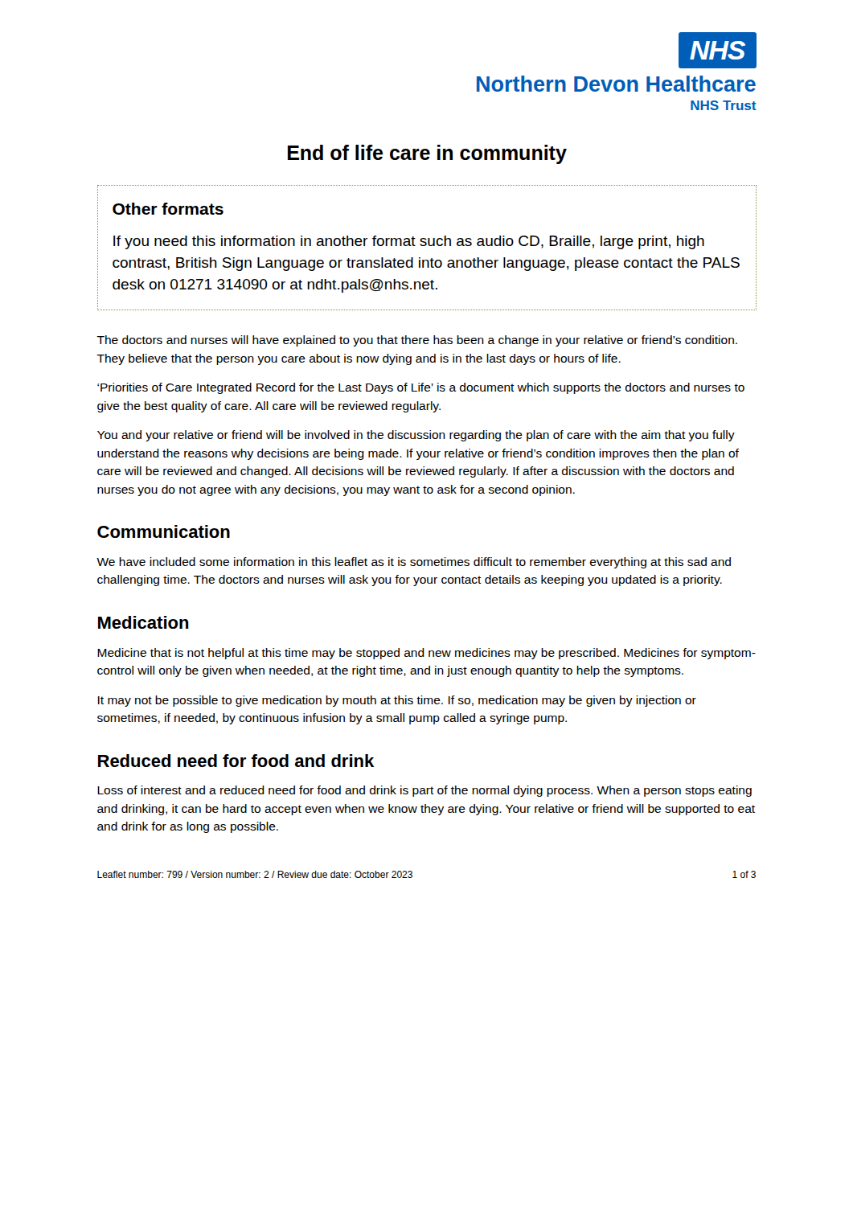NHS
Northern Devon Healthcare
NHS Trust
End of life care in community
Other formats
If you need this information in another format such as audio CD, Braille, large print, high contrast, British Sign Language or translated into another language, please contact the PALS desk on 01271 314090 or at ndht.pals@nhs.net.
The doctors and nurses will have explained to you that there has been a change in your relative or friend’s condition. They believe that the person you care about is now dying and is in the last days or hours of life.
‘Priorities of Care Integrated Record for the Last Days of Life’ is a document which supports the doctors and nurses to give the best quality of care. All care will be reviewed regularly.
You and your relative or friend will be involved in the discussion regarding the plan of care with the aim that you fully understand the reasons why decisions are being made. If your relative or friend’s condition improves then the plan of care will be reviewed and changed. All decisions will be reviewed regularly. If after a discussion with the doctors and nurses you do not agree with any decisions, you may want to ask for a second opinion.
Communication
We have included some information in this leaflet as it is sometimes difficult to remember everything at this sad and challenging time. The doctors and nurses will ask you for your contact details as keeping you updated is a priority.
Medication
Medicine that is not helpful at this time may be stopped and new medicines may be prescribed. Medicines for symptom-control will only be given when needed, at the right time, and in just enough quantity to help the symptoms.
It may not be possible to give medication by mouth at this time. If so, medication may be given by injection or sometimes, if needed, by continuous infusion by a small pump called a syringe pump.
Reduced need for food and drink
Loss of interest and a reduced need for food and drink is part of the normal dying process. When a person stops eating and drinking, it can be hard to accept even when we know they are dying. Your relative or friend will be supported to eat and drink for as long as possible.
Leaflet number: 799 / Version number: 2 / Review due date: October 2023 1 of 3